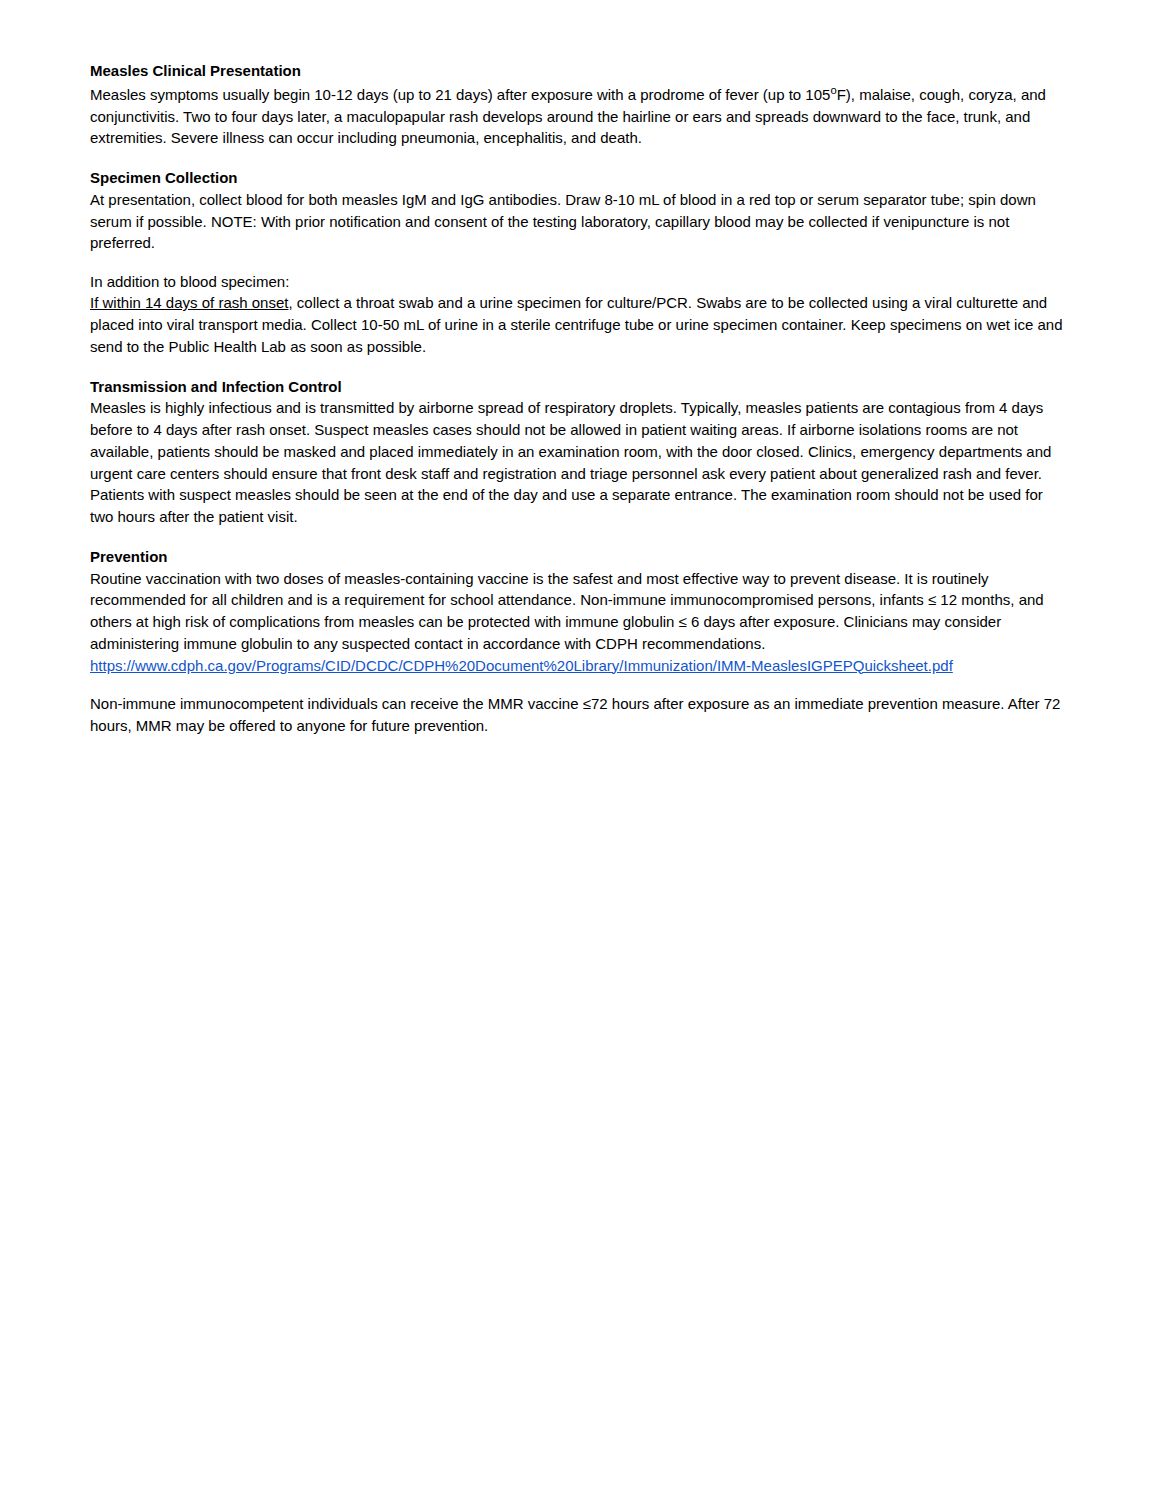Measles Clinical Presentation
Measles symptoms usually begin 10-12 days (up to 21 days) after exposure with a prodrome of fever (up to 105oF), malaise, cough, coryza, and conjunctivitis. Two to four days later, a maculopapular rash develops around the hairline or ears and spreads downward to the face, trunk, and extremities. Severe illness can occur including pneumonia, encephalitis, and death.
Specimen Collection
At presentation, collect blood for both measles IgM and IgG antibodies. Draw 8-10 mL of blood in a red top or serum separator tube; spin down serum if possible. NOTE: With prior notification and consent of the testing laboratory, capillary blood may be collected if venipuncture is not preferred.
In addition to blood specimen:
If within 14 days of rash onset, collect a throat swab and a urine specimen for culture/PCR. Swabs are to be collected using a viral culturette and placed into viral transport media. Collect 10-50 mL of urine in a sterile centrifuge tube or urine specimen container. Keep specimens on wet ice and send to the Public Health Lab as soon as possible.
Transmission and Infection Control
Measles is highly infectious and is transmitted by airborne spread of respiratory droplets. Typically, measles patients are contagious from 4 days before to 4 days after rash onset. Suspect measles cases should not be allowed in patient waiting areas. If airborne isolations rooms are not available, patients should be masked and placed immediately in an examination room, with the door closed. Clinics, emergency departments and urgent care centers should ensure that front desk staff and registration and triage personnel ask every patient about generalized rash and fever. Patients with suspect measles should be seen at the end of the day and use a separate entrance. The examination room should not be used for two hours after the patient visit.
Prevention
Routine vaccination with two doses of measles-containing vaccine is the safest and most effective way to prevent disease. It is routinely recommended for all children and is a requirement for school attendance. Non-immune immunocompromised persons, infants ≤ 12 months, and others at high risk of complications from measles can be protected with immune globulin ≤ 6 days after exposure. Clinicians may consider administering immune globulin to any suspected contact in accordance with CDPH recommendations.
https://www.cdph.ca.gov/Programs/CID/DCDC/CDPH%20Document%20Library/Immunization/IMM-MeaslesIGPEPQuicksheet.pdf
Non-immune immunocompetent individuals can receive the MMR vaccine ≤72 hours after exposure as an immediate prevention measure. After 72 hours, MMR may be offered to anyone for future prevention.